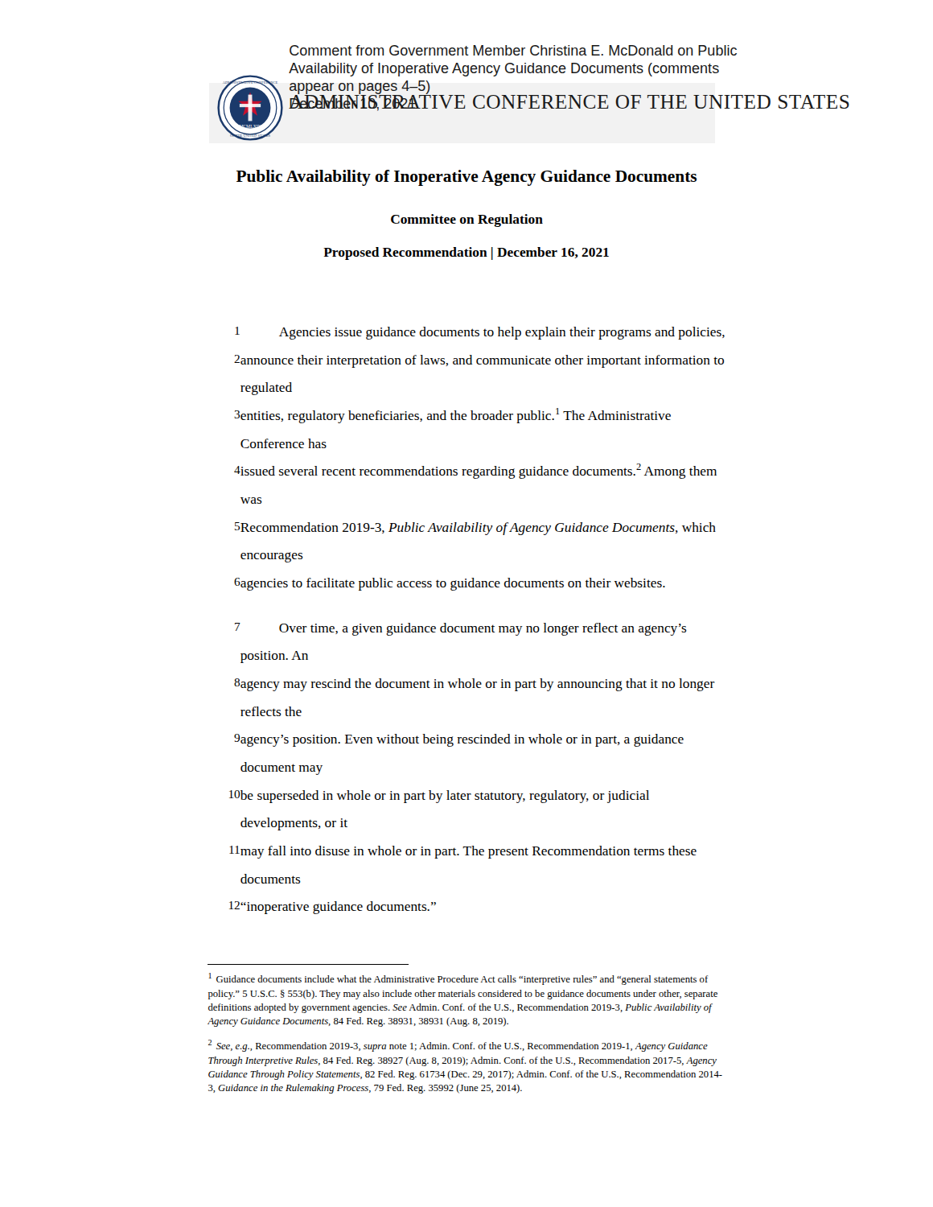Comment from Government Member Christina E. McDonald on Public
Availability of Inoperative Agency Guidance Documents (comments
appear on pages 4–5)
December 10, 2021
ADMINISTRATIVE CONFERENCE OF THE UNITED STATES
MCMLXIV ADMINISTRATIVE CONFERENCE OF THE UNITED STATES
Public Availability of Inoperative Agency Guidance Documents
Committee on Regulation
Proposed Recommendation | December 16, 2021
| 1 | Agencies issue guidance documents to help explain their programs and policies, |
| 2 | announce their interpretation of laws, and communicate other important information to regulated |
| 3 | entities, regulatory beneficiaries, and the broader public. 1 The Administrative Conference has |
| 4 | issued several recent recommendations regarding guidance documents. 2 Among them was |
| 5 | Recommendation 2019-3, Public Availability of Agency Guidance Documents , which encourages |
| 6 | agencies to facilitate public access to guidance documents on their websites. |
| 7 | Over time, a given guidance document may no longer reflect an agency’s position. An |
| 8 | agency may rescind the document in whole or in part by announcing that it no longer reflects the |
| 9 | agency’s position. Even without being rescinded in whole or in part, a guidance document may |
| 10 | be superseded in whole or in part by later statutory, regulatory, or judicial developments, or it |
| 11 | may fall into disuse in whole or in part. The present Recommendation terms these documents |
| 12 | “inoperative guidance documents.” |
1 Guidance documents include what the Administrative Procedure Act calls “interpretive rules” and “general statements of policy.” 5 U.S.C. § 553(b). They may also include other materials considered to be guidance documents under other, separate definitions adopted by government agencies. See Admin. Conf. of the U.S., Recommendation 2019-3, Public Availability of Agency Guidance Documents, 84 Fed. Reg. 38931, 38931 (Aug. 8, 2019).
2 See, e.g., Recommendation 2019-3, supra note 1; Admin. Conf. of the U.S., Recommendation 2019-1, Agency Guidance Through Interpretive Rules, 84 Fed. Reg. 38927 (Aug. 8, 2019); Admin. Conf. of the U.S., Recommendation 2017-5, Agency Guidance Through Policy Statements, 82 Fed. Reg. 61734 (Dec. 29, 2017); Admin. Conf. of the U.S., Recommendation 2014-3, Guidance in the Rulemaking Process, 79 Fed. Reg. 35992 (June 25, 2014).